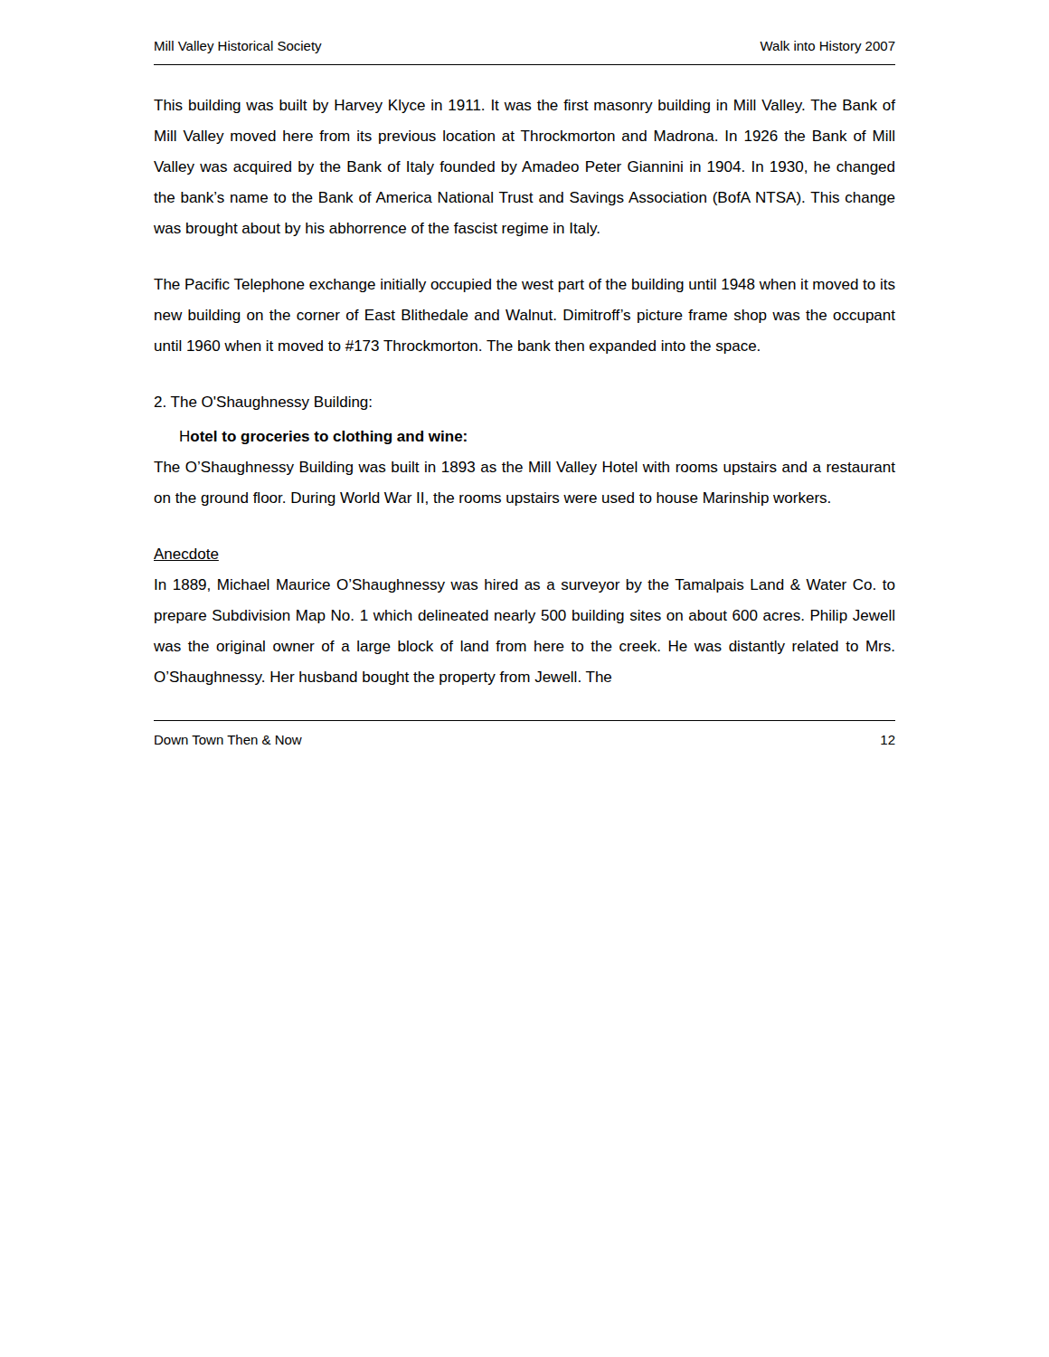Mill Valley Historical Society Walk into History 2007
This building was built by Harvey Klyce in 1911. It was the first masonry building in Mill Valley. The Bank of Mill Valley moved here from its previous location at Throckmorton and Madrona. In 1926 the Bank of Mill Valley was acquired by the Bank of Italy founded by Amadeo Peter Giannini in 1904. In 1930, he changed the bank’s name to the Bank of America National Trust and Savings Association (BofA NTSA). This change was brought about by his abhorrence of the fascist regime in Italy.
The Pacific Telephone exchange initially occupied the west part of the building until 1948 when it moved to its new building on the corner of East Blithedale and Walnut. Dimitroff’s picture frame shop was the occupant until 1960 when it moved to #173 Throckmorton. The bank then expanded into the space.
2. The O'Shaughnessy Building:
Hotel to groceries to clothing and wine:
The O’Shaughnessy Building was built in 1893 as the Mill Valley Hotel with rooms upstairs and a restaurant on the ground floor. During World War II, the rooms upstairs were used to house Marinship workers.
Anecdote
In 1889, Michael Maurice O’Shaughnessy was hired as a surveyor by the Tamalpais Land & Water Co. to prepare Subdivision Map No. 1 which delineated nearly 500 building sites on about 600 acres. Philip Jewell was the original owner of a large block of land from here to the creek. He was distantly related to Mrs. O’Shaughnessy. Her husband bought the property from Jewell. The
Down Town Then & Now 12